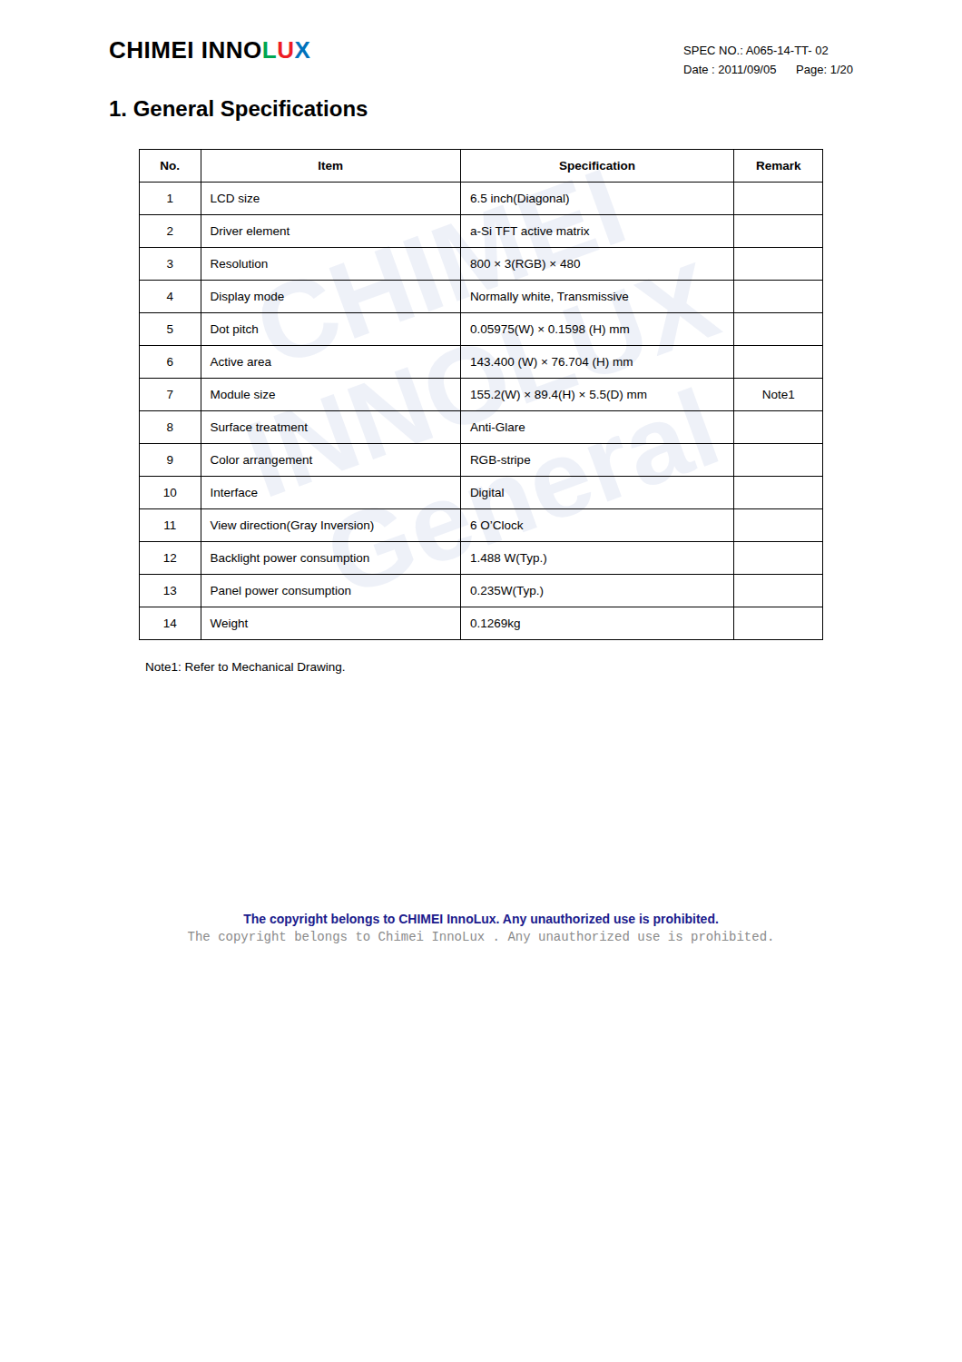CHIMEI INNOLUX
General
CHIMEI INNOLUX
SPEC NO.: A065-14-TT- 02
Date : 2011/09/05 Page: 1/20
1. General Specifications
| No. | Item | Specification | Remark |
| --- | --- | --- | --- |
| 1 | LCD size | 6.5 inch(Diagonal) | |
| 2 | Driver element | a-Si TFT active matrix | |
| 3 | Resolution | 800 × 3(RGB) × 480 | |
| 4 | Display mode | Normally white, Transmissive | |
| 5 | Dot pitch | 0.05975(W) × 0.1598 (H) mm | |
| 6 | Active area | 143.400 (W) × 76.704 (H) mm | |
| 7 | Module size | 155.2(W) × 89.4(H) × 5.5(D) mm | Note1 |
| 8 | Surface treatment | Anti-Glare | |
| 9 | Color arrangement | RGB-stripe | |
| 10 | Interface | Digital | |
| 11 | View direction(Gray Inversion) | 6 O’Clock | |
| 12 | Backlight power consumption | 1.488 W(Typ.) | |
| 13 | Panel power consumption | 0.235W(Typ.) | |
| 14 | Weight | 0.1269kg | |
Note1: Refer to Mechanical Drawing.
The copyright belongs to CHIMEI InnoLux. Any unauthorized use is prohibited.
The copyright belongs to Chimei InnoLux . Any unauthorized use is prohibited.